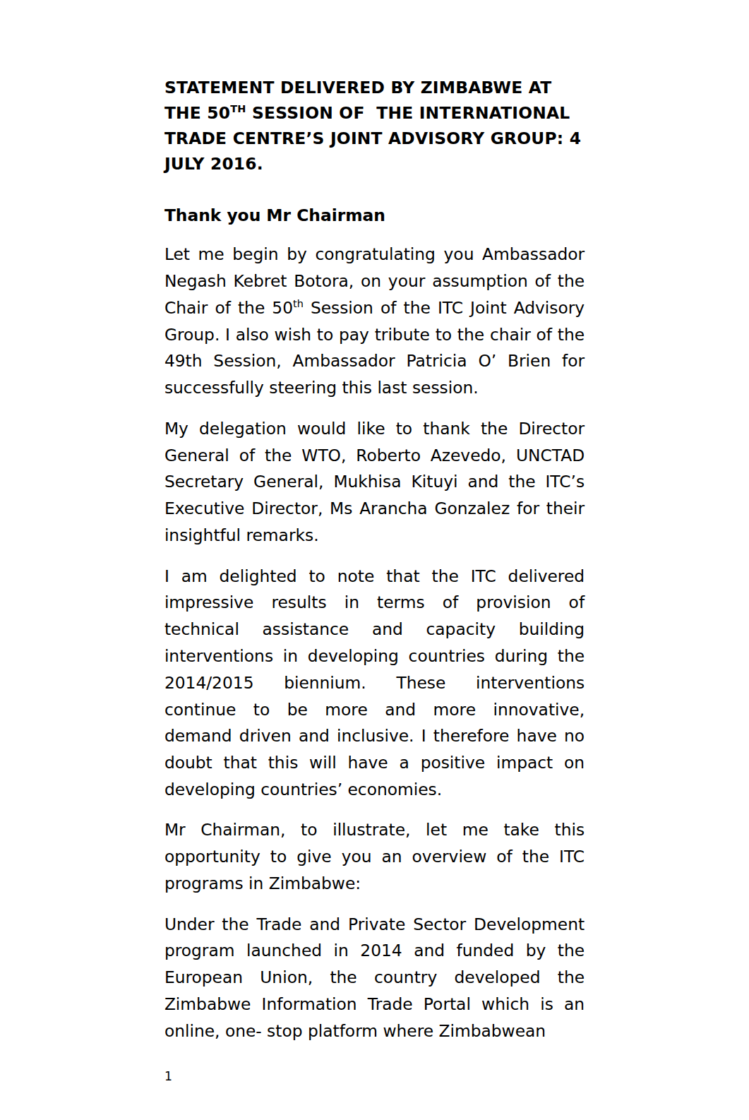STATEMENT DELIVERED BY ZIMBABWE AT THE 50TH SESSION OF THE INTERNATIONAL TRADE CENTRE’S JOINT ADVISORY GROUP: 4 JULY 2016.
Thank you Mr Chairman
Let me begin by congratulating you Ambassador Negash Kebret Botora, on your assumption of the Chair of the 50th Session of the ITC Joint Advisory Group. I also wish to pay tribute to the chair of the 49th Session, Ambassador Patricia O’ Brien for successfully steering this last session.
My delegation would like to thank the Director General of the WTO, Roberto Azevedo, UNCTAD Secretary General, Mukhisa Kituyi and the ITC’s Executive Director, Ms Arancha Gonzalez for their insightful remarks.
I am delighted to note that the ITC delivered impressive results in terms of provision of technical assistance and capacity building interventions in developing countries during the 2014/2015 biennium. These interventions continue to be more and more innovative, demand driven and inclusive. I therefore have no doubt that this will have a positive impact on developing countries’ economies.
Mr Chairman, to illustrate, let me take this opportunity to give you an overview of the ITC programs in Zimbabwe:
Under the Trade and Private Sector Development program launched in 2014 and funded by the European Union, the country developed the Zimbabwe Information Trade Portal which is an online, one- stop platform where Zimbabwean
1